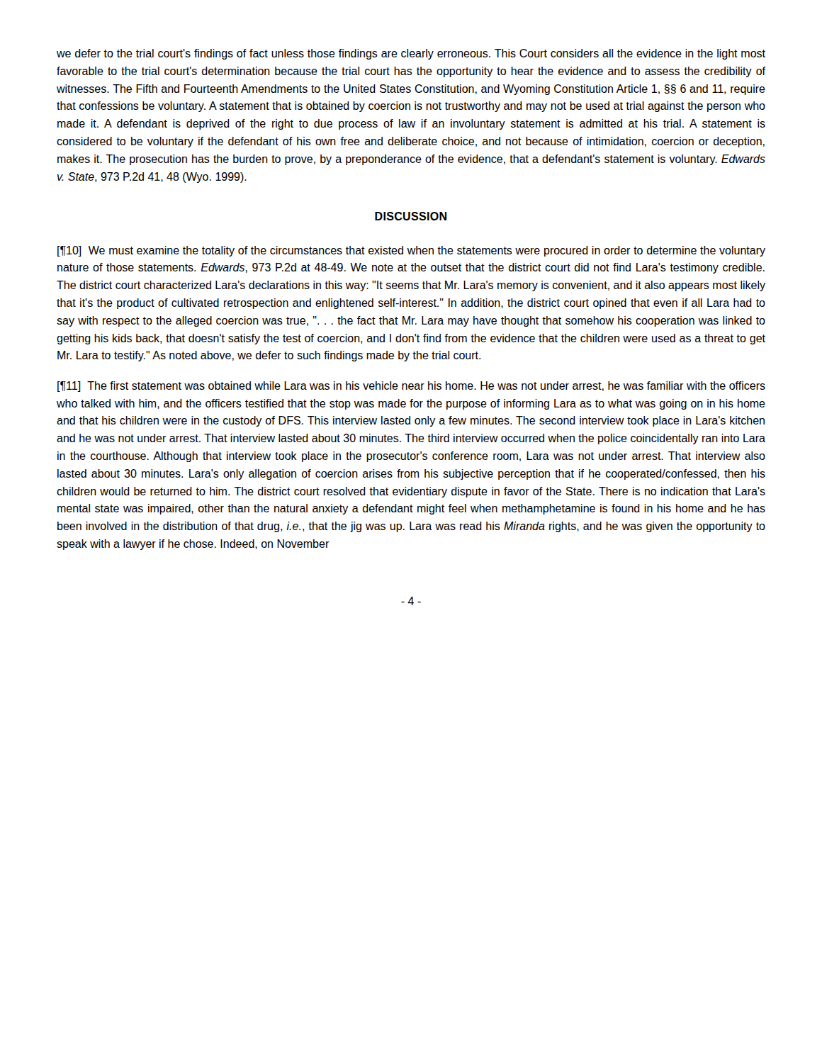we defer to the trial court's findings of fact unless those findings are clearly erroneous. This Court considers all the evidence in the light most favorable to the trial court's determination because the trial court has the opportunity to hear the evidence and to assess the credibility of witnesses. The Fifth and Fourteenth Amendments to the United States Constitution, and Wyoming Constitution Article 1, §§ 6 and 11, require that confessions be voluntary. A statement that is obtained by coercion is not trustworthy and may not be used at trial against the person who made it. A defendant is deprived of the right to due process of law if an involuntary statement is admitted at his trial. A statement is considered to be voluntary if the defendant of his own free and deliberate choice, and not because of intimidation, coercion or deception, makes it. The prosecution has the burden to prove, by a preponderance of the evidence, that a defendant's statement is voluntary. Edwards v. State, 973 P.2d 41, 48 (Wyo. 1999).
DISCUSSION
[¶10] We must examine the totality of the circumstances that existed when the statements were procured in order to determine the voluntary nature of those statements. Edwards, 973 P.2d at 48-49. We note at the outset that the district court did not find Lara's testimony credible. The district court characterized Lara's declarations in this way: "It seems that Mr. Lara's memory is convenient, and it also appears most likely that it's the product of cultivated retrospection and enlightened self-interest." In addition, the district court opined that even if all Lara had to say with respect to the alleged coercion was true, ". . . the fact that Mr. Lara may have thought that somehow his cooperation was linked to getting his kids back, that doesn't satisfy the test of coercion, and I don't find from the evidence that the children were used as a threat to get Mr. Lara to testify." As noted above, we defer to such findings made by the trial court.
[¶11] The first statement was obtained while Lara was in his vehicle near his home. He was not under arrest, he was familiar with the officers who talked with him, and the officers testified that the stop was made for the purpose of informing Lara as to what was going on in his home and that his children were in the custody of DFS. This interview lasted only a few minutes. The second interview took place in Lara's kitchen and he was not under arrest. That interview lasted about 30 minutes. The third interview occurred when the police coincidentally ran into Lara in the courthouse. Although that interview took place in the prosecutor's conference room, Lara was not under arrest. That interview also lasted about 30 minutes. Lara's only allegation of coercion arises from his subjective perception that if he cooperated/confessed, then his children would be returned to him. The district court resolved that evidentiary dispute in favor of the State. There is no indication that Lara's mental state was impaired, other than the natural anxiety a defendant might feel when methamphetamine is found in his home and he has been involved in the distribution of that drug, i.e., that the jig was up. Lara was read his Miranda rights, and he was given the opportunity to speak with a lawyer if he chose. Indeed, on November
- 4 -